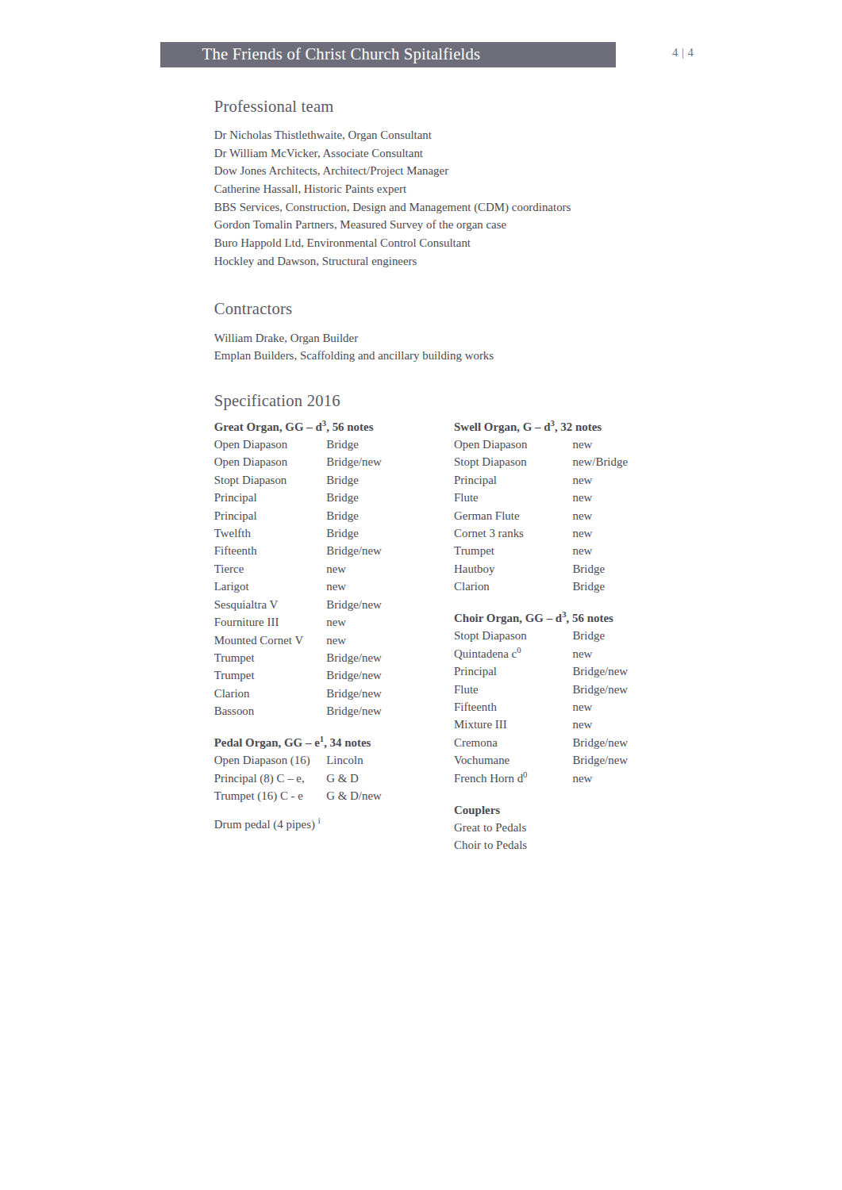The Friends of Christ Church Spitalfields
4 | 4
Professional team
Dr Nicholas Thistlethwaite, Organ Consultant
Dr William McVicker, Associate Consultant
Dow Jones Architects, Architect/Project Manager
Catherine Hassall, Historic Paints expert
BBS Services, Construction, Design and Management (CDM) coordinators
Gordon Tomalin Partners, Measured Survey of the organ case
Buro Happold Ltd, Environmental Control Consultant
Hockley and Dawson, Structural engineers
Contractors
William Drake, Organ Builder
Emplan Builders, Scaffolding and ancillary building works
Specification 2016
Great Organ, GG – d3, 56 notes
| Open Diapason | Bridge |
| Open Diapason | Bridge/new |
| Stopt Diapason | Bridge |
| Principal | Bridge |
| Principal | Bridge |
| Twelfth | Bridge |
| Fifteenth | Bridge/new |
| Tierce | new |
| Larigot | new |
| Sesquialtra V | Bridge/new |
| Fourniture III | new |
| Mounted Cornet V | new |
| Trumpet | Bridge/new |
| Trumpet | Bridge/new |
| Clarion | Bridge/new |
| Bassoon | Bridge/new |
Pedal Organ, GG – e1, 34 notes
| Open Diapason (16) | Lincoln |
| Principal (8) C – e, | G & D |
| Trumpet (16) C - e | G & D/new |
Drum pedal (4 pipes) i
Swell Organ, G – d3, 32 notes
| Open Diapason | new |
| Stopt Diapason | new/Bridge |
| Principal | new |
| Flute | new |
| German Flute | new |
| Cornet 3 ranks | new |
| Trumpet | new |
| Hautboy | Bridge |
| Clarion | Bridge |
Choir Organ, GG – d3, 56 notes
| Stopt Diapason | Bridge |
| Quintadena c 0 | new |
| Principal | Bridge/new |
| Flute | Bridge/new |
| Fifteenth | new |
| Mixture III | new |
| Cremona | Bridge/new |
| Vochumane | Bridge/new |
| French Horn d 0 | new |
Couplers
Great to Pedals
Choir to Pedals